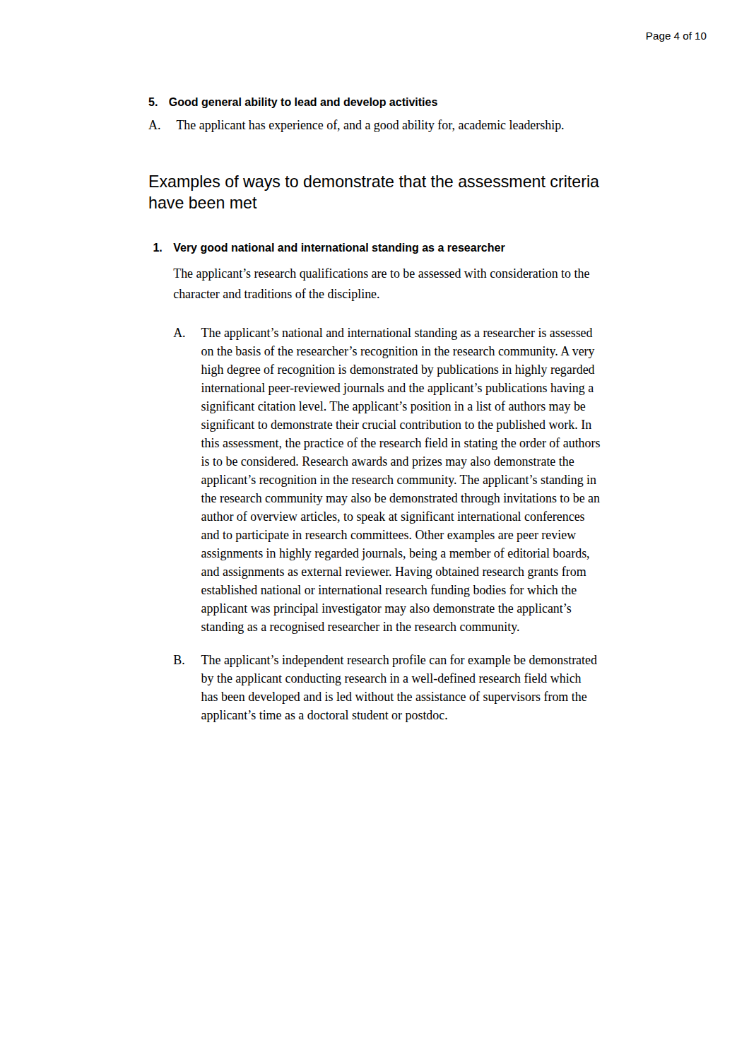Page 4 of 10
5. Good general ability to lead and develop activities
A. The applicant has experience of, and a good ability for, academic leadership.
Examples of ways to demonstrate that the assessment criteria have been met
1. Very good national and international standing as a researcher
The applicant’s research qualifications are to be assessed with consideration to the character and traditions of the discipline.
A. The applicant’s national and international standing as a researcher is assessed on the basis of the researcher’s recognition in the research community. A very high degree of recognition is demonstrated by publications in highly regarded international peer-reviewed journals and the applicant’s publications having a significant citation level. The applicant’s position in a list of authors may be significant to demonstrate their crucial contribution to the published work. In this assessment, the practice of the research field in stating the order of authors is to be considered. Research awards and prizes may also demonstrate the applicant’s recognition in the research community. The applicant’s standing in the research community may also be demonstrated through invitations to be an author of overview articles, to speak at significant international conferences and to participate in research committees. Other examples are peer review assignments in highly regarded journals, being a member of editorial boards, and assignments as external reviewer. Having obtained research grants from established national or international research funding bodies for which the applicant was principal investigator may also demonstrate the applicant’s standing as a recognised researcher in the research community.
B. The applicant’s independent research profile can for example be demonstrated by the applicant conducting research in a well-defined research field which has been developed and is led without the assistance of supervisors from the applicant’s time as a doctoral student or postdoc.